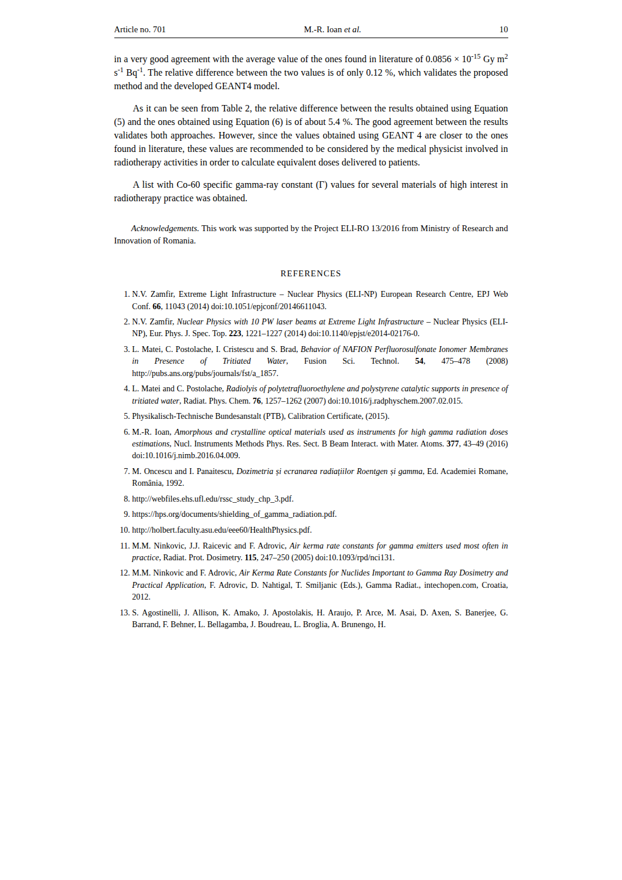Article no. 701 M.-R. Ioan et al. 10
in a very good agreement with the average value of the ones found in literature of 0.0856 × 10-15 Gy m2 s-1 Bq-1. The relative difference between the two values is of only 0.12 %, which validates the proposed method and the developed GEANT4 model.
As it can be seen from Table 2, the relative difference between the results obtained using Equation (5) and the ones obtained using Equation (6) is of about 5.4 %. The good agreement between the results validates both approaches. However, since the values obtained using GEANT 4 are closer to the ones found in literature, these values are recommended to be considered by the medical physicist involved in radiotherapy activities in order to calculate equivalent doses delivered to patients.
A list with Co-60 specific gamma-ray constant (Γ) values for several materials of high interest in radiotherapy practice was obtained.
Acknowledgements. This work was supported by the Project ELI-RO 13/2016 from Ministry of Research and Innovation of Romania.
REFERENCES
N.V. Zamfir, Extreme Light Infrastructure – Nuclear Physics (ELI-NP) European Research Centre, EPJ Web Conf. 66, 11043 (2014) doi:10.1051/epjconf/20146611043.
N.V. Zamfir, Nuclear Physics with 10 PW laser beams at Extreme Light Infrastructure – Nuclear Physics (ELI-NP), Eur. Phys. J. Spec. Top. 223, 1221–1227 (2014) doi:10.1140/epjst/e2014-02176-0.
L. Matei, C. Postolache, I. Cristescu and S. Brad, Behavior of NAFION Perfluorosulfonate Ionomer Membranes in Presence of Tritiated Water, Fusion Sci. Technol. 54, 475–478 (2008) http://pubs.ans.org/pubs/journals/fst/a_1857.
L. Matei and C. Postolache, Radiolyis of polytetrafluoroethylene and polystyrene catalytic supports in presence of tritiated water, Radiat. Phys. Chem. 76, 1257–1262 (2007) doi:10.1016/j.radphyschem.2007.02.015.
Physikalisch-Technische Bundesanstalt (PTB), Calibration Certificate, (2015).
M.-R. Ioan, Amorphous and crystalline optical materials used as instruments for high gamma radiation doses estimations, Nucl. Instruments Methods Phys. Res. Sect. B Beam Interact. with Mater. Atoms. 377, 43–49 (2016) doi:10.1016/j.nimb.2016.04.009.
M. Oncescu and I. Panaitescu, Dozimetria și ecranarea radiațiilor Roentgen și gamma, Ed. Academiei Romane, România, 1992.
http://webfiles.ehs.ufl.edu/rssc_study_chp_3.pdf.
https://hps.org/documents/shielding_of_gamma_radiation.pdf.
http://holbert.faculty.asu.edu/eee60/HealthPhysics.pdf.
M.M. Ninkovic, J.J. Raicevic and F. Adrovic, Air kerma rate constants for gamma emitters used most often in practice, Radiat. Prot. Dosimetry. 115, 247–250 (2005) doi:10.1093/rpd/nci131.
M.M. Ninkovic and F. Adrovic, Air Kerma Rate Constants for Nuclides Important to Gamma Ray Dosimetry and Practical Application, F. Adrovic, D. Nahtigal, T. Smiljanic (Eds.), Gamma Radiat., intechopen.com, Croatia, 2012.
S. Agostinelli, J. Allison, K. Amako, J. Apostolakis, H. Araujo, P. Arce, M. Asai, D. Axen, S. Banerjee, G. Barrand, F. Behner, L. Bellagamba, J. Boudreau, L. Broglia, A. Brunengo, H.